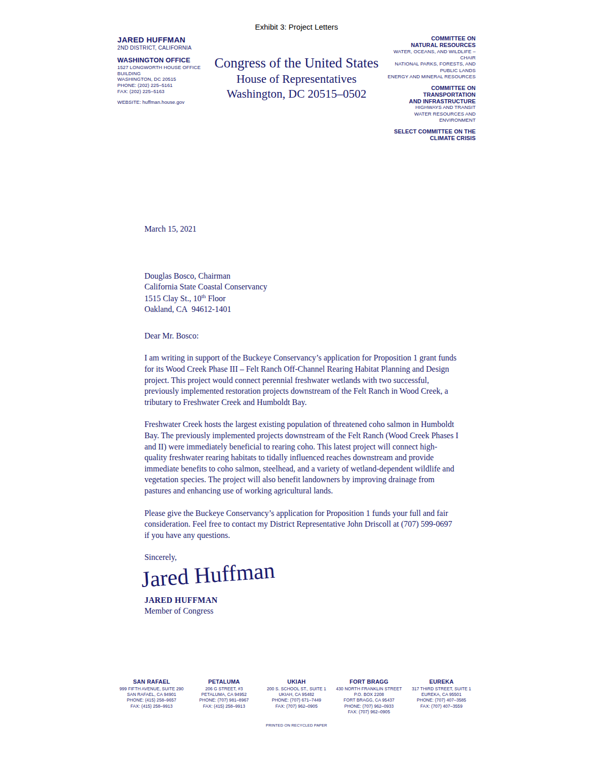Exhibit 3: Project Letters
JARED HUFFMAN
2ND DISTRICT, CALIFORNIA
WASHINGTON OFFICE
1527 LONGWORTH HOUSE OFFICE BUILDING
WASHINGTON, DC 20515
PHONE: (202) 225–5161
FAX: (202) 225–5163
WEBSITE: huffman.house.gov
Congress of the United States
House of Representatives
Washington, DC 20515–0502
COMMITTEE ON
NATURAL RESOURCES
WATER, OCEANS, AND WILDLIFE – CHAIR
NATIONAL PARKS, FORESTS, AND PUBLIC LANDS
ENERGY AND MINERAL RESOURCES
COMMITTEE ON TRANSPORTATION
AND INFRASTRUCTURE
HIGHWAYS AND TRANSIT
WATER RESOURCES AND ENVIRONMENT
SELECT COMMITTEE ON THE
CLIMATE CRISIS
March 15, 2021
Douglas Bosco, Chairman
California State Coastal Conservancy
1515 Clay St., 10th Floor
Oakland, CA 94612-1401
Dear Mr. Bosco:
I am writing in support of the Buckeye Conservancy’s application for Proposition 1 grant funds for its Wood Creek Phase III – Felt Ranch Off-Channel Rearing Habitat Planning and Design project. This project would connect perennial freshwater wetlands with two successful, previously implemented restoration projects downstream of the Felt Ranch in Wood Creek, a tributary to Freshwater Creek and Humboldt Bay.
Freshwater Creek hosts the largest existing population of threatened coho salmon in Humboldt Bay. The previously implemented projects downstream of the Felt Ranch (Wood Creek Phases I and II) were immediately beneficial to rearing coho. This latest project will connect high-quality freshwater rearing habitats to tidally influenced reaches downstream and provide immediate benefits to coho salmon, steelhead, and a variety of wetland-dependent wildlife and vegetation species. The project will also benefit landowners by improving drainage from pastures and enhancing use of working agricultural lands.
Please give the Buckeye Conservancy’s application for Proposition 1 funds your full and fair consideration. Feel free to contact my District Representative John Driscoll at (707) 599-0697 if you have any questions.
Sincerely,
Jared Huffman
JARED HUFFMAN
Member of Congress
SAN RAFAEL
999 FIFTH AVENUE, SUITE 290
SAN RAFAEL, CA 94901
PHONE: (415) 258–9657
FAX: (415) 258–9913
PETALUMA
206 G STREET, #3
PETALUMA, CA 94952
PHONE: (707) 981–8967
FAX: (415) 258–9913
UKIAH
200 S. SCHOOL ST., SUITE 1
UKIAH, CA 95482
PHONE: (707) 671–7449
FAX: (707) 962–0905
FORT BRAGG
430 NORTH FRANKLIN STREET
P.O. BOX 2208
FORT BRAGG, CA 95437
PHONE: (707) 962–0933
FAX: (707) 962–0905
EUREKA
317 THIRD STREET, SUITE 1
EUREKA, CA 95501
PHONE: (707) 407–3585
FAX: (707) 407–3559
PRINTED ON RECYCLED PAPER